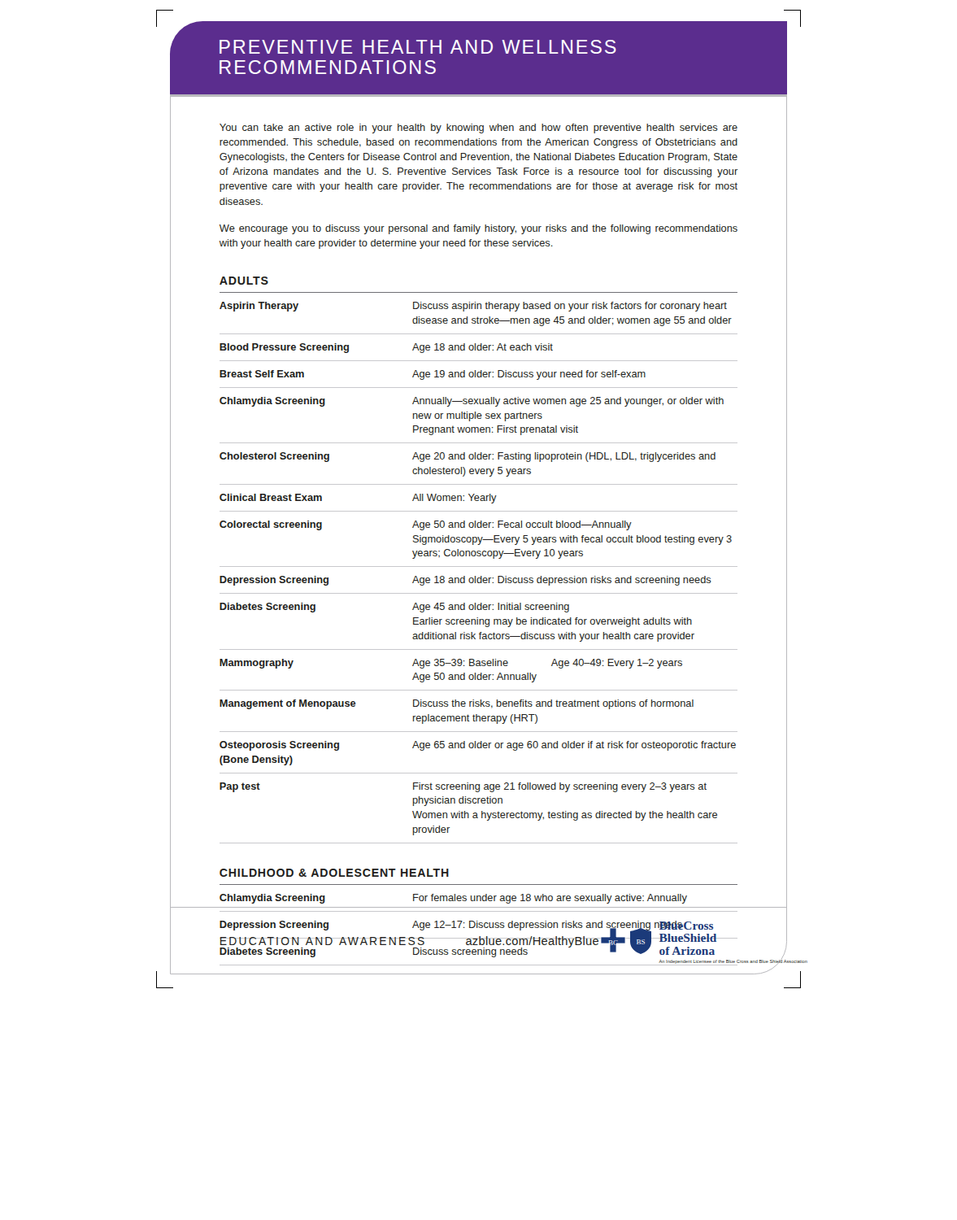PREVENTIVE HEALTH AND WELLNESS RECOMMENDATIONS
You can take an active role in your health by knowing when and how often preventive health services are recommended. This schedule, based on recommendations from the American Congress of Obstetricians and Gynecologists, the Centers for Disease Control and Prevention, the National Diabetes Education Program, State of Arizona mandates and the U. S. Preventive Services Task Force is a resource tool for discussing your preventive care with your health care provider. The recommendations are for those at average risk for most diseases.
We encourage you to discuss your personal and family history, your risks and the following recommendations with your health care provider to determine your need for these services.
ADULTS
| Aspirin Therapy | Discuss aspirin therapy based on your risk factors for coronary heart disease and stroke—men age 45 and older; women age 55 and older |
| Blood Pressure Screening | Age 18 and older: At each visit |
| Breast Self Exam | Age 19 and older: Discuss your need for self-exam |
| Chlamydia Screening | Annually—sexually active women age 25 and younger, or older with new or multiple sex partners Pregnant women: First prenatal visit |
| Cholesterol Screening | Age 20 and older: Fasting lipoprotein (HDL, LDL, triglycerides and cholesterol) every 5 years |
| Clinical Breast Exam | All Women: Yearly |
| Colorectal screening | Age 50 and older: Fecal occult blood—Annually Sigmoidoscopy—Every 5 years with fecal occult blood testing every 3 years; Colonoscopy—Every 10 years |
| Depression Screening | Age 18 and older: Discuss depression risks and screening needs |
| Diabetes Screening | Age 45 and older: Initial screening Earlier screening may be indicated for overweight adults with additional risk factors—discuss with your health care provider |
| Mammography | Age 35–39: Baseline Age 40–49: Every 1–2 years Age 50 and older: Annually |
| Management of Menopause | Discuss the risks, benefits and treatment options of hormonal replacement therapy (HRT) |
| Osteoporosis Screening (Bone Density) | Age 65 and older or age 60 and older if at risk for osteoporotic fracture |
| Pap test | First screening age 21 followed by screening every 2–3 years at physician discretion Women with a hysterectomy, testing as directed by the health care provider |
CHILDHOOD & ADOLESCENT HEALTH
| Chlamydia Screening | For females under age 18 who are sexually active: Annually |
| Depression Screening | Age 12–17: Discuss depression risks and screening needs |
| Diabetes Screening | Discuss screening needs |
EDUCATION AND AWARENESS
azblue.com/HealthyBlue
BC BS
BlueCross
BlueShield
of Arizona
An Independent Licensee of the Blue Cross and Blue Shield Association